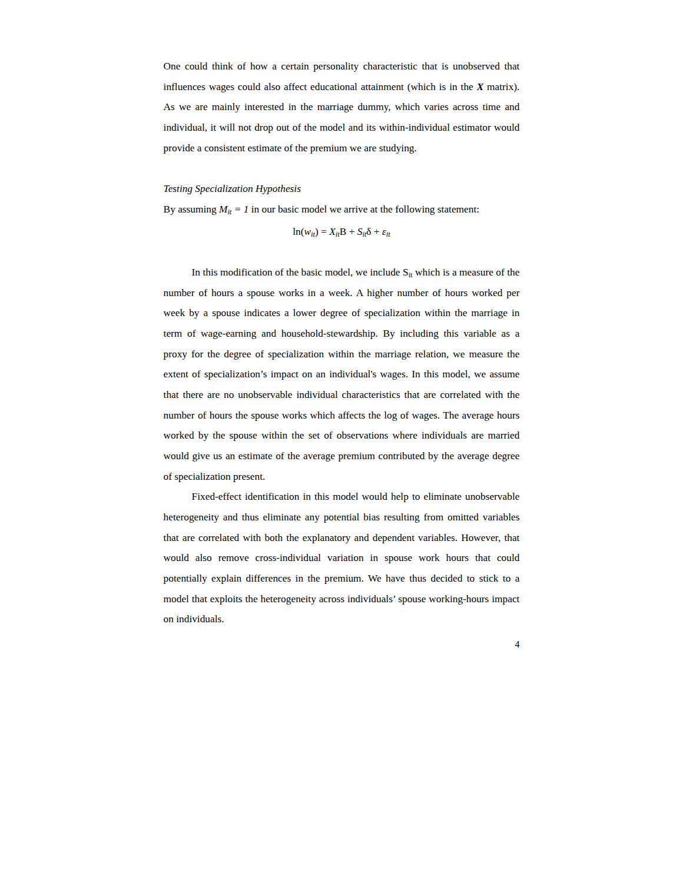One could think of how a certain personality characteristic that is unobserved that influences wages could also affect educational attainment (which is in the X matrix). As we are mainly interested in the marriage dummy, which varies across time and individual, it will not drop out of the model and its within-individual estimator would provide a consistent estimate of the premium we are studying.
Testing Specialization Hypothesis
By assuming Mit = 1 in our basic model we arrive at the following statement:
ln(wit) = Xit B + Sitδ + εit
In this modification of the basic model, we include Sit which is a measure of the number of hours a spouse works in a week. A higher number of hours worked per week by a spouse indicates a lower degree of specialization within the marriage in term of wage-earning and household-stewardship. By including this variable as a proxy for the degree of specialization within the marriage relation, we measure the extent of specialization’s impact on an individual's wages. In this model, we assume that there are no unobservable individual characteristics that are correlated with the number of hours the spouse works which affects the log of wages. The average hours worked by the spouse within the set of observations where individuals are married would give us an estimate of the average premium contributed by the average degree of specialization present.
Fixed-effect identification in this model would help to eliminate unobservable heterogeneity and thus eliminate any potential bias resulting from omitted variables that are correlated with both the explanatory and dependent variables. However, that would also remove cross-individual variation in spouse work hours that could potentially explain differences in the premium. We have thus decided to stick to a model that exploits the heterogeneity across individuals’ spouse working-hours impact on individuals.
4